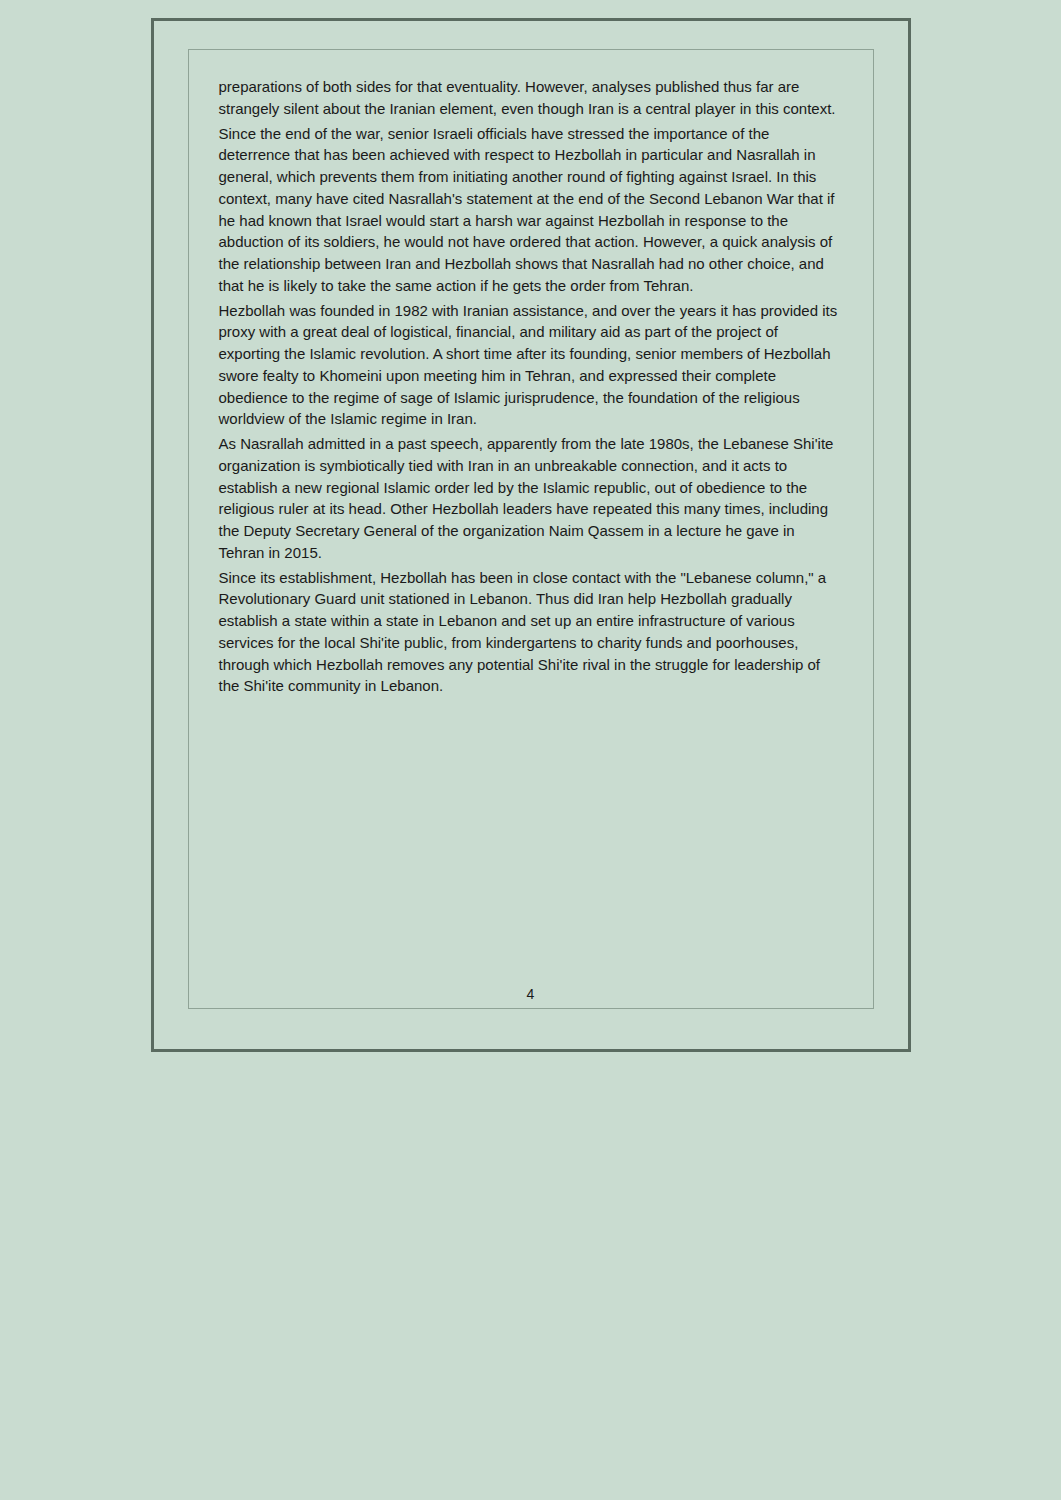preparations of both sides for that eventuality. However, analyses published thus far are strangely silent about the Iranian element, even though Iran is a central player in this context.
Since the end of the war, senior Israeli officials have stressed the importance of the deterrence that has been achieved with respect to Hezbollah in particular and Nasrallah in general, which prevents them from initiating another round of fighting against Israel. In this context, many have cited Nasrallah's statement at the end of the Second Lebanon War that if he had known that Israel would start a harsh war against Hezbollah in response to the abduction of its soldiers, he would not have ordered that action. However, a quick analysis of the relationship between Iran and Hezbollah shows that Nasrallah had no other choice, and that he is likely to take the same action if he gets the order from Tehran.
Hezbollah was founded in 1982 with Iranian assistance, and over the years it has provided its proxy with a great deal of logistical, financial, and military aid as part of the project of exporting the Islamic revolution. A short time after its founding, senior members of Hezbollah swore fealty to Khomeini upon meeting him in Tehran, and expressed their complete obedience to the regime of sage of Islamic jurisprudence, the foundation of the religious worldview of the Islamic regime in Iran.
As Nasrallah admitted in a past speech, apparently from the late 1980s, the Lebanese Shi'ite organization is symbiotically tied with Iran in an unbreakable connection, and it acts to establish a new regional Islamic order led by the Islamic republic, out of obedience to the religious ruler at its head. Other Hezbollah leaders have repeated this many times, including the Deputy Secretary General of the organization Naim Qassem in a lecture he gave in Tehran in 2015.
Since its establishment, Hezbollah has been in close contact with the "Lebanese column," a Revolutionary Guard unit stationed in Lebanon. Thus did Iran help Hezbollah gradually establish a state within a state in Lebanon and set up an entire infrastructure of various services for the local Shi'ite public, from kindergartens to charity funds and poorhouses, through which Hezbollah removes any potential Shi'ite rival in the struggle for leadership of the Shi'ite community in Lebanon.
4